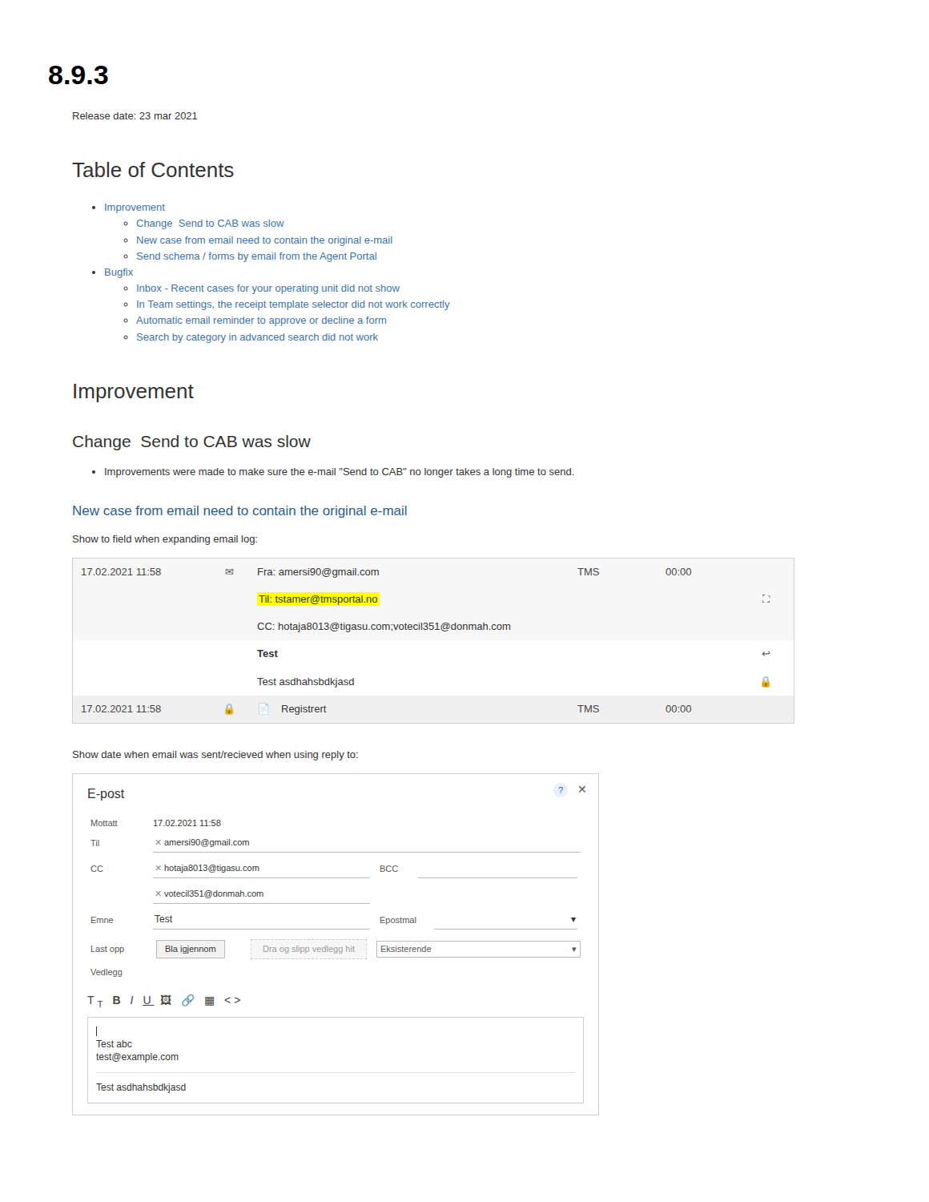8.9.3
Release date: 23 mar 2021
Table of Contents
Improvement
Change Send to CAB was slow
New case from email need to contain the original e-mail
Send schema / forms by email from the Agent Portal
Bugfix
Inbox - Recent cases for your operating unit did not show
In Team settings, the receipt template selector did not work correctly
Automatic email reminder to approve or decline a form
Search by category in advanced search did not work
Improvement
Change Send to CAB was slow
Improvements were made to make sure the e-mail "Send to CAB" no longer takes a long time to send.
New case from email need to contain the original e-mail
Show to field when expanding email log:
| 17.02.2021 11:58 | ✉ | Fra: amersi90@gmail.com | TMS | 00:00 | |
| | | Til: tstamer@tmsportal.no | | | ⛶ |
| | | CC: hotaja8013@tigasu.com;votecil351@donmah.com | | | |
| | | Test | | | ↩ |
| | | Test asdhahsbdkjasd | | | 🔒 |
| 17.02.2021 11:58 | 🔒 | 📄 Registrert | TMS | 00:00 | |
Show date when email was sent/recieved when using reply to:
?✕
E-post
| Mottatt | 17.02.2021 11:58 |
| Til | ✕ amersi90@gmail.com |
| CC | ✕ hotaja8013@tigasu.com | / BCC / / |
| | ✕ votecil351@donmah.com | |
| Emne | Test | / Epostmal / ▾ / |
| Last opp | / Bla igjennom / Dra og slipp vedlegg hit / | Eksisterende ▾ |
| Vedlegg | |
TT B I U 🖼 🔗 ▦ <>
Test abc
test@example.com
Test asdhahsbdkjasd